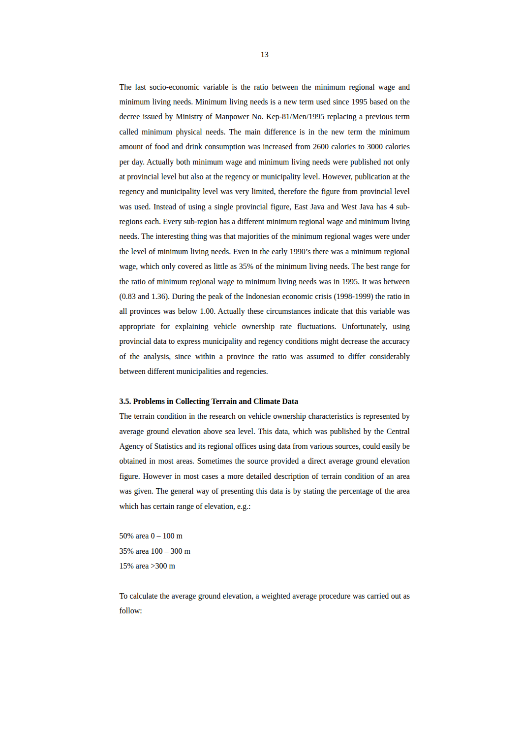13
The last socio-economic variable is the ratio between the minimum regional wage and minimum living needs. Minimum living needs is a new term used since 1995 based on the decree issued by Ministry of Manpower No. Kep-81/Men/1995 replacing a previous term called minimum physical needs. The main difference is in the new term the minimum amount of food and drink consumption was increased from 2600 calories to 3000 calories per day. Actually both minimum wage and minimum living needs were published not only at provincial level but also at the regency or municipality level. However, publication at the regency and municipality level was very limited, therefore the figure from provincial level was used. Instead of using a single provincial figure, East Java and West Java has 4 sub-regions each. Every sub-region has a different minimum regional wage and minimum living needs. The interesting thing was that majorities of the minimum regional wages were under the level of minimum living needs. Even in the early 1990’s there was a minimum regional wage, which only covered as little as 35% of the minimum living needs. The best range for the ratio of minimum regional wage to minimum living needs was in 1995. It was between (0.83 and 1.36). During the peak of the Indonesian economic crisis (1998-1999) the ratio in all provinces was below 1.00. Actually these circumstances indicate that this variable was appropriate for explaining vehicle ownership rate fluctuations. Unfortunately, using provincial data to express municipality and regency conditions might decrease the accuracy of the analysis, since within a province the ratio was assumed to differ considerably between different municipalities and regencies.
3.5. Problems in Collecting Terrain and Climate Data
The terrain condition in the research on vehicle ownership characteristics is represented by average ground elevation above sea level. This data, which was published by the Central Agency of Statistics and its regional offices using data from various sources, could easily be obtained in most areas. Sometimes the source provided a direct average ground elevation figure. However in most cases a more detailed description of terrain condition of an area was given. The general way of presenting this data is by stating the percentage of the area which has certain range of elevation, e.g.:
50% area 0 – 100 m
35% area 100 – 300 m
15% area >300 m
To calculate the average ground elevation, a weighted average procedure was carried out as follow: